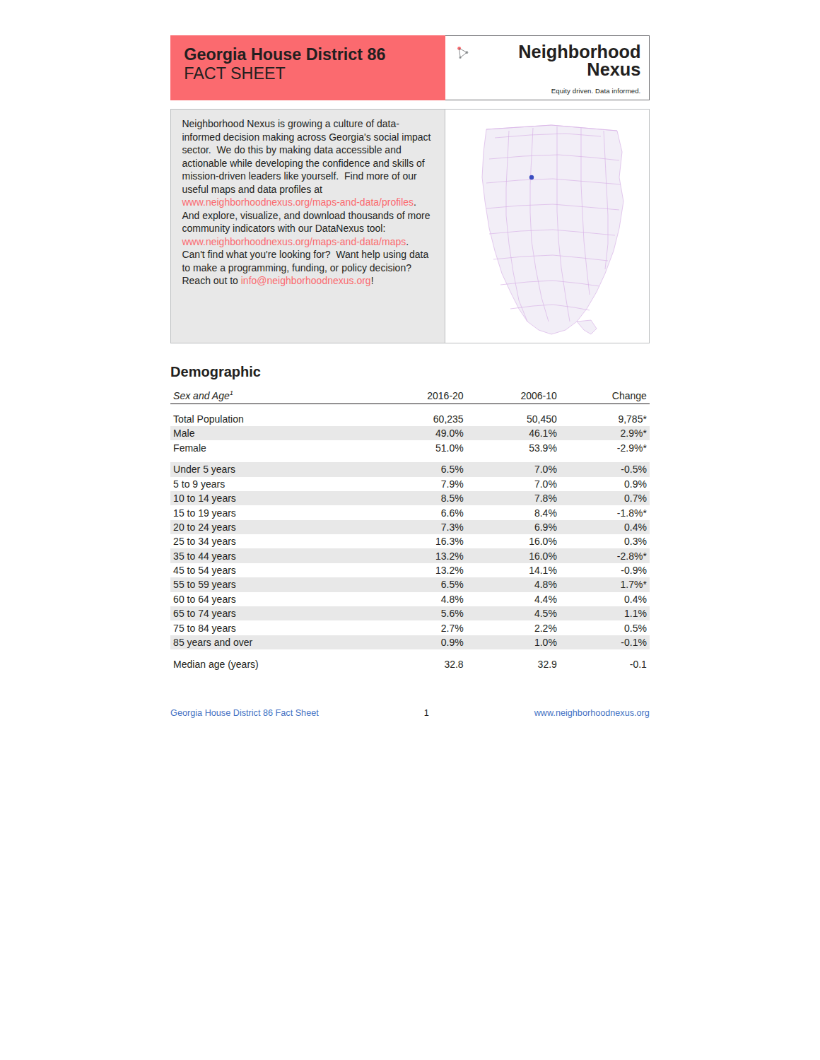Georgia House District 86
FACT SHEET
NeighborhoodNexus
Equity driven. Data informed.
Neighborhood Nexus is growing a culture of data-informed decision making across Georgia's social impact sector. We do this by making data accessible and actionable while developing the confidence and skills of mission-driven leaders like yourself. Find more of our useful maps and data profiles at www.neighborhoodnexus.org/maps-and-data/profiles. And explore, visualize, and download thousands of more community indicators with our DataNexus tool: www.neighborhoodnexus.org/maps-and-data/maps. Can't find what you're looking for? Want help using data to make a programming, funding, or policy decision? Reach out to info@neighborhoodnexus.org!
Demographic
| Sex and Age 1 | 2016-20 | 2006-10 | Change |
| --- | --- | --- | --- |
| Total Population | 60,235 | 50,450 | 9,785* |
| Male | 49.0% | 46.1% | 2.9%* |
| Female | 51.0% | 53.9% | -2.9%* |
| Under 5 years | 6.5% | 7.0% | -0.5% |
| 5 to 9 years | 7.9% | 7.0% | 0.9% |
| 10 to 14 years | 8.5% | 7.8% | 0.7% |
| 15 to 19 years | 6.6% | 8.4% | -1.8%* |
| 20 to 24 years | 7.3% | 6.9% | 0.4% |
| 25 to 34 years | 16.3% | 16.0% | 0.3% |
| 35 to 44 years | 13.2% | 16.0% | -2.8%* |
| 45 to 54 years | 13.2% | 14.1% | -0.9% |
| 55 to 59 years | 6.5% | 4.8% | 1.7%* |
| 60 to 64 years | 4.8% | 4.4% | 0.4% |
| 65 to 74 years | 5.6% | 4.5% | 1.1% |
| 75 to 84 years | 2.7% | 2.2% | 0.5% |
| 85 years and over | 0.9% | 1.0% | -0.1% |
| Median age (years) | 32.8 | 32.9 | -0.1 |
Georgia House District 86 Fact Sheet
1
www.neighborhoodnexus.org